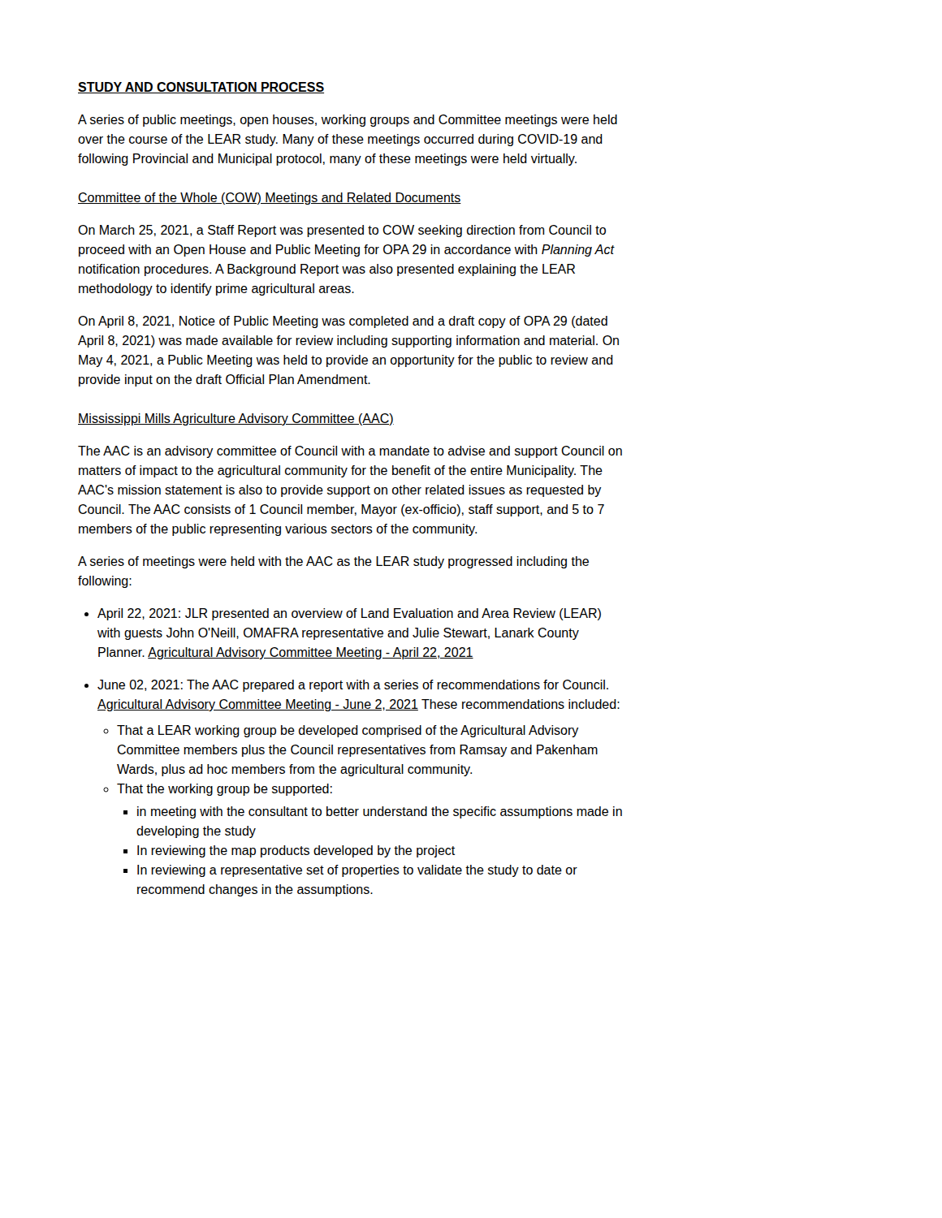STUDY AND CONSULTATION PROCESS
A series of public meetings, open houses, working groups and Committee meetings were held over the course of the LEAR study. Many of these meetings occurred during COVID-19 and following Provincial and Municipal protocol, many of these meetings were held virtually.
Committee of the Whole (COW) Meetings and Related Documents
On March 25, 2021, a Staff Report was presented to COW seeking direction from Council to proceed with an Open House and Public Meeting for OPA 29 in accordance with Planning Act notification procedures. A Background Report was also presented explaining the LEAR methodology to identify prime agricultural areas.
On April 8, 2021, Notice of Public Meeting was completed and a draft copy of OPA 29 (dated April 8, 2021) was made available for review including supporting information and material. On May 4, 2021, a Public Meeting was held to provide an opportunity for the public to review and provide input on the draft Official Plan Amendment.
Mississippi Mills Agriculture Advisory Committee (AAC)
The AAC is an advisory committee of Council with a mandate to advise and support Council on matters of impact to the agricultural community for the benefit of the entire Municipality. The AAC's mission statement is also to provide support on other related issues as requested by Council. The AAC consists of 1 Council member, Mayor (ex-officio), staff support, and 5 to 7 members of the public representing various sectors of the community.
A series of meetings were held with the AAC as the LEAR study progressed including the following:
April 22, 2021: JLR presented an overview of Land Evaluation and Area Review (LEAR) with guests John O'Neill, OMAFRA representative and Julie Stewart, Lanark County Planner. Agricultural Advisory Committee Meeting - April 22, 2021
June 02, 2021: The AAC prepared a report with a series of recommendations for Council. Agricultural Advisory Committee Meeting - June 2, 2021 These recommendations included:
That a LEAR working group be developed comprised of the Agricultural Advisory Committee members plus the Council representatives from Ramsay and Pakenham Wards, plus ad hoc members from the agricultural community.
That the working group be supported:
in meeting with the consultant to better understand the specific assumptions made in developing the study
In reviewing the map products developed by the project
In reviewing a representative set of properties to validate the study to date or recommend changes in the assumptions.